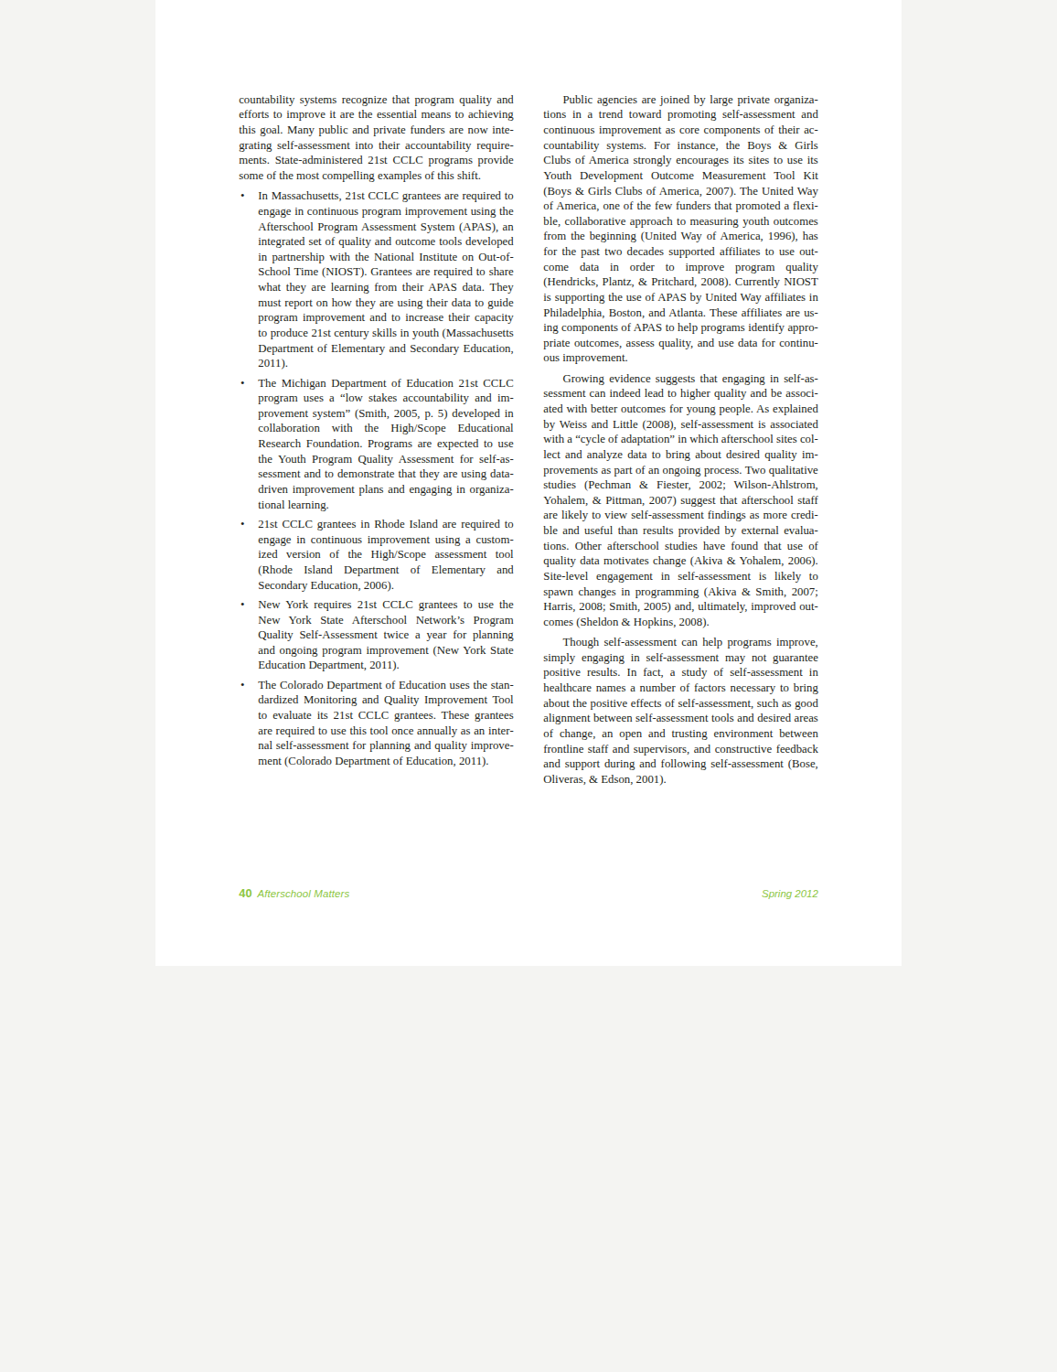countability systems recognize that program quality and efforts to improve it are the essential means to achieving this goal. Many public and private funders are now integrating self-assessment into their accountability requirements. State-administered 21st CCLC programs provide some of the most compelling examples of this shift.
In Massachusetts, 21st CCLC grantees are required to engage in continuous program improvement using the Afterschool Program Assessment System (APAS), an integrated set of quality and outcome tools developed in partnership with the National Institute on Out-of-School Time (NIOST). Grantees are required to share what they are learning from their APAS data. They must report on how they are using their data to guide program improvement and to increase their capacity to produce 21st century skills in youth (Massachusetts Department of Elementary and Secondary Education, 2011).
The Michigan Department of Education 21st CCLC program uses a “low stakes accountability and improvement system” (Smith, 2005, p. 5) developed in collaboration with the High/Scope Educational Research Foundation. Programs are expected to use the Youth Program Quality Assessment for self-assessment and to demonstrate that they are using data-driven improvement plans and engaging in organizational learning.
21st CCLC grantees in Rhode Island are required to engage in continuous improvement using a customized version of the High/Scope assessment tool (Rhode Island Department of Elementary and Secondary Education, 2006).
New York requires 21st CCLC grantees to use the New York State Afterschool Network’s Program Quality Self-Assessment twice a year for planning and ongoing program improvement (New York State Education Department, 2011).
The Colorado Department of Education uses the standardized Monitoring and Quality Improvement Tool to evaluate its 21st CCLC grantees. These grantees are required to use this tool once annually as an internal self-assessment for planning and quality improvement (Colorado Department of Education, 2011).
Public agencies are joined by large private organizations in a trend toward promoting self-assessment and continuous improvement as core components of their accountability systems. For instance, the Boys & Girls Clubs of America strongly encourages its sites to use its Youth Development Outcome Measurement Tool Kit (Boys & Girls Clubs of America, 2007). The United Way of America, one of the few funders that promoted a flexible, collaborative approach to measuring youth outcomes from the beginning (United Way of America, 1996), has for the past two decades supported affiliates to use outcome data in order to improve program quality (Hendricks, Plantz, & Pritchard, 2008). Currently NIOST is supporting the use of APAS by United Way affiliates in Philadelphia, Boston, and Atlanta. These affiliates are using components of APAS to help programs identify appropriate outcomes, assess quality, and use data for continuous improvement.
Growing evidence suggests that engaging in self-assessment can indeed lead to higher quality and be associated with better outcomes for young people. As explained by Weiss and Little (2008), self-assessment is associated with a “cycle of adaptation” in which afterschool sites collect and analyze data to bring about desired quality improvements as part of an ongoing process. Two qualitative studies (Pechman & Fiester, 2002; Wilson-Ahlstrom, Yohalem, & Pittman, 2007) suggest that afterschool staff are likely to view self-assessment findings as more credible and useful than results provided by external evaluations. Other afterschool studies have found that use of quality data motivates change (Akiva & Yohalem, 2006). Site-level engagement in self-assessment is likely to spawn changes in programming (Akiva & Smith, 2007; Harris, 2008; Smith, 2005) and, ultimately, improved outcomes (Sheldon & Hopkins, 2008).
Though self-assessment can help programs improve, simply engaging in self-assessment may not guarantee positive results. In fact, a study of self-assessment in healthcare names a number of factors necessary to bring about the positive effects of self-assessment, such as good alignment between self-assessment tools and desired areas of change, an open and trusting environment between frontline staff and supervisors, and constructive feedback and support during and following self-assessment (Bose, Oliveras, & Edson, 2001).
40 Afterschool Matters
Spring 2012